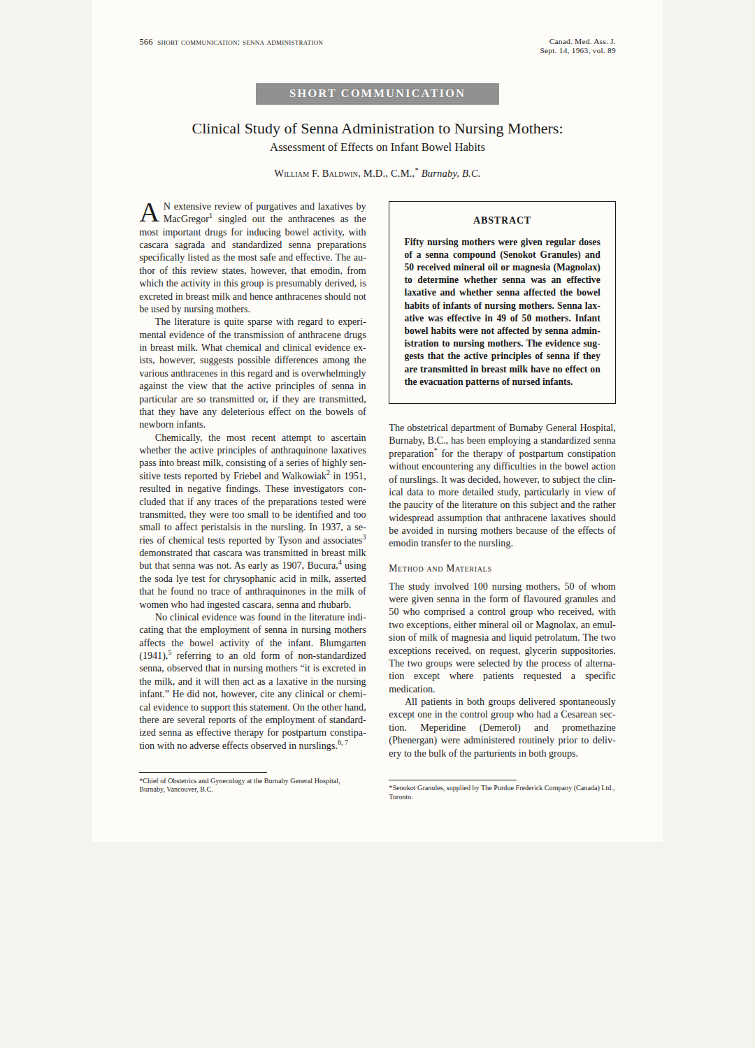566 Short Communication: Senna Administration
Canad. Med. Ass. J.
Sept. 14, 1963, vol. 89
SHORT COMMUNICATION
Clinical Study of Senna Administration to Nursing Mothers:
Assessment of Effects on Infant Bowel Habits
William F. Baldwin, M.D., C.M.,* Burnaby, B.C.
AN extensive review of purgatives and laxatives by MacGregor1 singled out the anthracenes as the most important drugs for inducing bowel activity, with cascara sagrada and standardized senna preparations specifically listed as the most safe and effective. The author of this review states, however, that emodin, from which the activity in this group is presumably derived, is excreted in breast milk and hence anthracenes should not be used by nursing mothers.
The literature is quite sparse with regard to experimental evidence of the transmission of anthracene drugs in breast milk. What chemical and clinical evidence exists, however, suggests possible differences among the various anthracenes in this regard and is overwhelmingly against the view that the active principles of senna in particular are so transmitted or, if they are transmitted, that they have any deleterious effect on the bowels of newborn infants.
Chemically, the most recent attempt to ascertain whether the active principles of anthraquinone laxatives pass into breast milk, consisting of a series of highly sensitive tests reported by Friebel and Walkowiak2 in 1951, resulted in negative findings. These investigators concluded that if any traces of the preparations tested were transmitted, they were too small to be identified and too small to affect peristalsis in the nursling. In 1937, a series of chemical tests reported by Tyson and associates3 demonstrated that cascara was transmitted in breast milk but that senna was not. As early as 1907, Bucura,4 using the soda lye test for chrysophanic acid in milk, asserted that he found no trace of anthraquinones in the milk of women who had ingested cascara, senna and rhubarb.
No clinical evidence was found in the literature indicating that the employment of senna in nursing mothers affects the bowel activity of the infant. Blumgarten (1941),5 referring to an old form of non-standardized senna, observed that in nursing mothers “it is excreted in the milk, and it will then act as a laxative in the nursing infant.” He did not, however, cite any clinical or chemical evidence to support this statement. On the other hand, there are several reports of the employment of standardized senna as effective therapy for postpartum constipation with no adverse effects observed in nurslings.6, 7
*Chief of Obstetrics and Gynecology at the Burnaby General Hospital, Burnaby, Vancouver, B.C.
ABSTRACT
Fifty nursing mothers were given regular doses of a senna compound (Senokot Granules) and 50 received mineral oil or magnesia (Magnolax) to determine whether senna was an effective laxative and whether senna affected the bowel habits of infants of nursing mothers. Senna laxative was effective in 49 of 50 mothers. Infant bowel habits were not affected by senna administration to nursing mothers. The evidence suggests that the active principles of senna if they are transmitted in breast milk have no effect on the evacuation patterns of nursed infants.
The obstetrical department of Burnaby General Hospital, Burnaby, B.C., has been employing a standardized senna preparation* for the therapy of postpartum constipation without encountering any difficulties in the bowel action of nurslings. It was decided, however, to subject the clinical data to more detailed study, particularly in view of the paucity of the literature on this subject and the rather widespread assumption that anthracene laxatives should be avoided in nursing mothers because of the effects of emodin transfer to the nursling.
Method and Materials
The study involved 100 nursing mothers, 50 of whom were given senna in the form of flavoured granules and 50 who comprised a control group who received, with two exceptions, either mineral oil or Magnolax, an emulsion of milk of magnesia and liquid petrolatum. The two exceptions received, on request, glycerin suppositories. The two groups were selected by the process of alternation except where patients requested a specific medication.
All patients in both groups delivered spontaneously except one in the control group who had a Cesarean section. Meperidine (Demerol) and promethazine (Phenergan) were administered routinely prior to delivery to the bulk of the parturients in both groups.
*Senokot Granules, supplied by The Purdue Frederick Company (Canada) Ltd., Toronto.